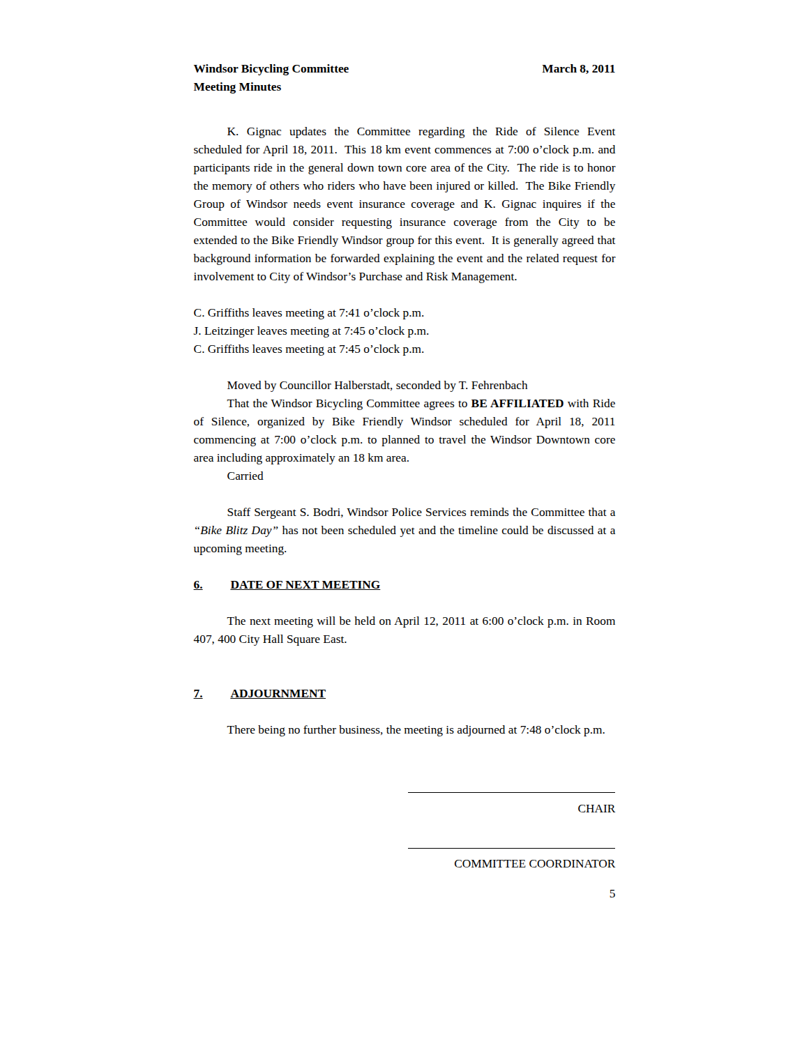Windsor Bicycling Committee
Meeting Minutes
March 8, 2011
K. Gignac updates the Committee regarding the Ride of Silence Event scheduled for April 18, 2011. This 18 km event commences at 7:00 o’clock p.m. and participants ride in the general down town core area of the City. The ride is to honor the memory of others who riders who have been injured or killed. The Bike Friendly Group of Windsor needs event insurance coverage and K. Gignac inquires if the Committee would consider requesting insurance coverage from the City to be extended to the Bike Friendly Windsor group for this event. It is generally agreed that background information be forwarded explaining the event and the related request for involvement to City of Windsor’s Purchase and Risk Management.
C. Griffiths leaves meeting at 7:41 o’clock p.m.
J. Leitzinger leaves meeting at 7:45 o’clock p.m.
C. Griffiths leaves meeting at 7:45 o’clock p.m.
Moved by Councillor Halberstadt, seconded by T. Fehrenbach
That the Windsor Bicycling Committee agrees to BE AFFILIATED with Ride of Silence, organized by Bike Friendly Windsor scheduled for April 18, 2011 commencing at 7:00 o’clock p.m. to planned to travel the Windsor Downtown core area including approximately an 18 km area.
Carried
Staff Sergeant S. Bodri, Windsor Police Services reminds the Committee that a “Bike Blitz Day” has not been scheduled yet and the timeline could be discussed at a upcoming meeting.
6. DATE OF NEXT MEETING
The next meeting will be held on April 12, 2011 at 6:00 o’clock p.m. in Room 407, 400 City Hall Square East.
7. ADJOURNMENT
There being no further business, the meeting is adjourned at 7:48 o’clock p.m.
CHAIR COMMITTEE COORDINATOR
5